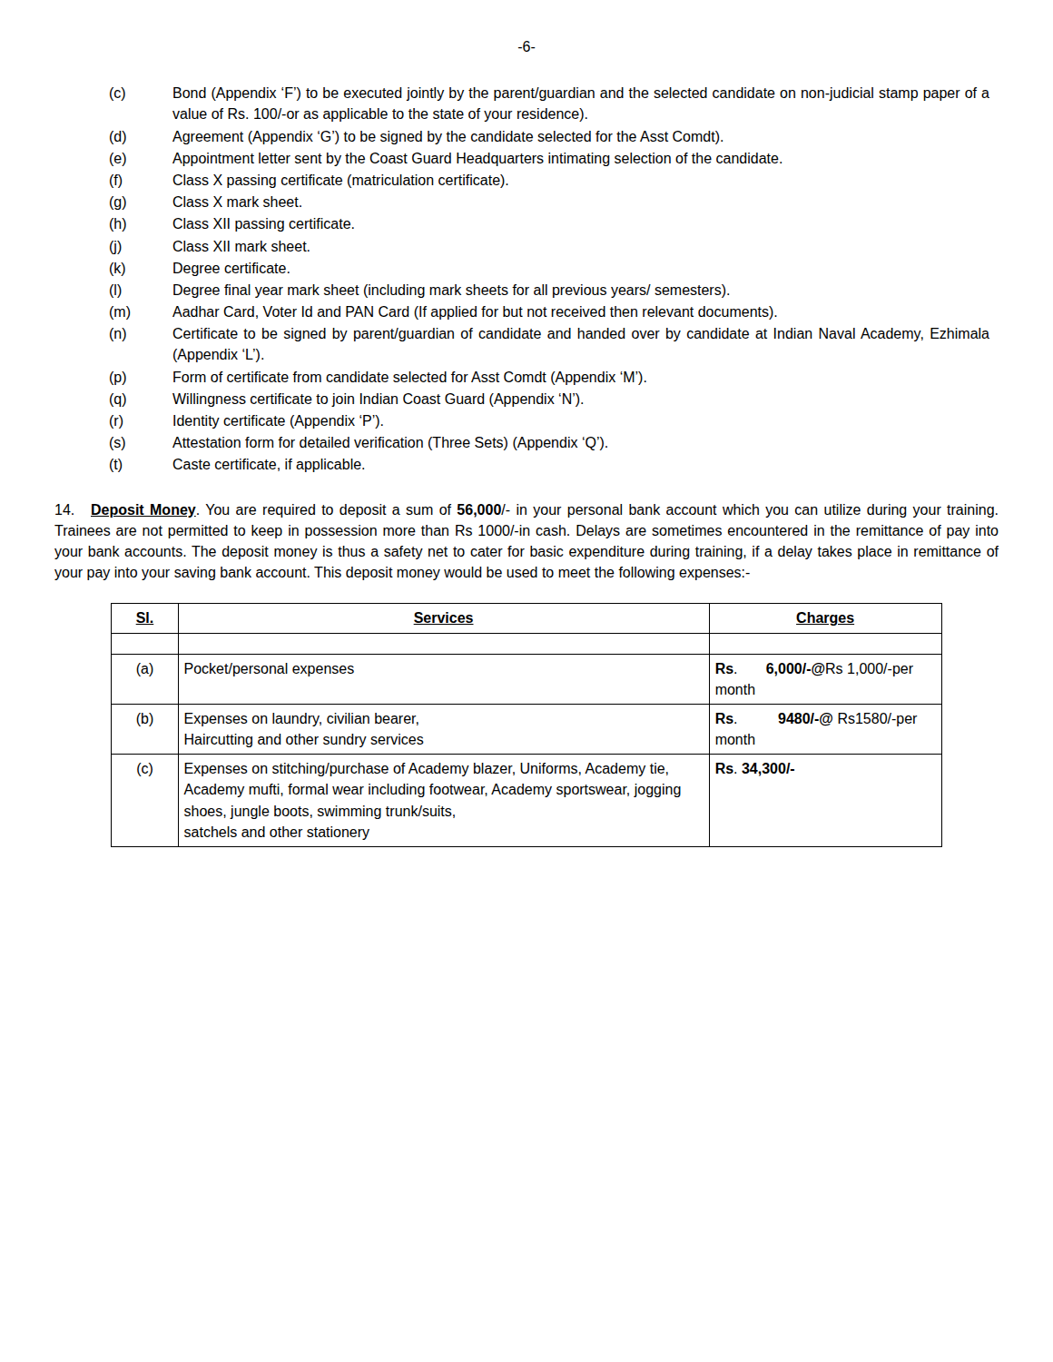-6-
(c) Bond (Appendix ‘F’) to be executed jointly by the parent/guardian and the selected candidate on non-judicial stamp paper of a value of Rs. 100/-or as applicable to the state of your residence).
(d) Agreement (Appendix ‘G’) to be signed by the candidate selected for the Asst Comdt).
(e) Appointment letter sent by the Coast Guard Headquarters intimating selection of the candidate.
(f) Class X passing certificate (matriculation certificate).
(g) Class X mark sheet.
(h) Class XII passing certificate.
(j) Class XII mark sheet.
(k) Degree certificate.
(l) Degree final year mark sheet (including mark sheets for all previous years/ semesters).
(m) Aadhar Card, Voter Id and PAN Card (If applied for but not received then relevant documents).
(n) Certificate to be signed by parent/guardian of candidate and handed over by candidate at Indian Naval Academy, Ezhimala (Appendix ‘L’).
(p) Form of certificate from candidate selected for Asst Comdt (Appendix ‘M’).
(q) Willingness certificate to join Indian Coast Guard (Appendix ‘N’).
(r) Identity certificate (Appendix ‘P’).
(s) Attestation form for detailed verification (Three Sets) (Appendix ‘Q’).
(t) Caste certificate, if applicable.
14. Deposit Money. You are required to deposit a sum of 56,000/- in your personal bank account which you can utilize during your training. Trainees are not permitted to keep in possession more than Rs 1000/-in cash. Delays are sometimes encountered in the remittance of pay into your bank accounts. The deposit money is thus a safety net to cater for basic expenditure during training, if a delay takes place in remittance of your pay into your saving bank account. This deposit money would be used to meet the following expenses:-
| Sl. | Services | Charges |
| --- | --- | --- |
| (a) | Pocket/personal expenses | Rs . 6,000/-@ Rs 1,000/-per month |
| (b) | Expenses on laundry, civilian bearer, Haircutting and other sundry services | Rs . 9480/-@ Rs1580/-per month |
| (c) | Expenses on stitching/purchase of Academy blazer, Uniforms, Academy tie, Academy mufti, formal wear including footwear, Academy sportswear, jogging shoes, jungle boots, swimming trunk/suits, satchels and other stationery | Rs . 34,300/- |